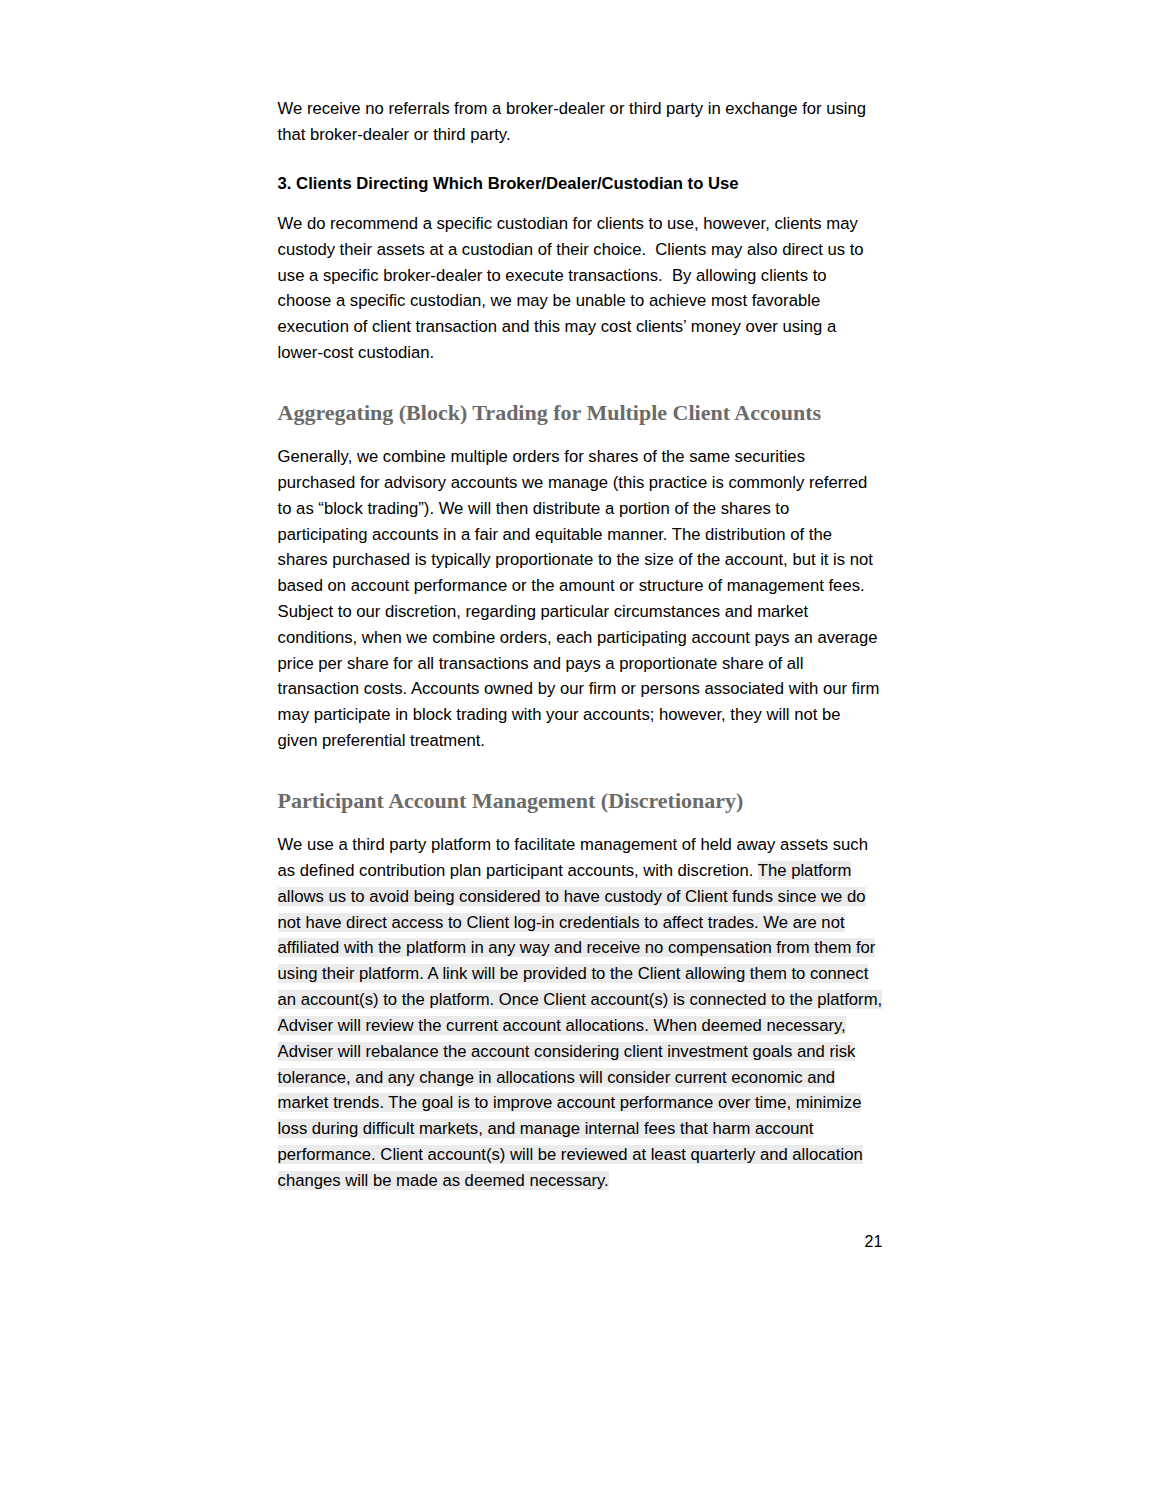We receive no referrals from a broker-dealer or third party in exchange for using that broker-dealer or third party.
3. Clients Directing Which Broker/Dealer/Custodian to Use
We do recommend a specific custodian for clients to use, however, clients may custody their assets at a custodian of their choice. Clients may also direct us to use a specific broker-dealer to execute transactions. By allowing clients to choose a specific custodian, we may be unable to achieve most favorable execution of client transaction and this may cost clients’ money over using a lower-cost custodian.
Aggregating (Block) Trading for Multiple Client Accounts
Generally, we combine multiple orders for shares of the same securities purchased for advisory accounts we manage (this practice is commonly referred to as “block trading”). We will then distribute a portion of the shares to participating accounts in a fair and equitable manner. The distribution of the shares purchased is typically proportionate to the size of the account, but it is not based on account performance or the amount or structure of management fees. Subject to our discretion, regarding particular circumstances and market conditions, when we combine orders, each participating account pays an average price per share for all transactions and pays a proportionate share of all transaction costs. Accounts owned by our firm or persons associated with our firm may participate in block trading with your accounts; however, they will not be given preferential treatment.
Participant Account Management (Discretionary)
We use a third party platform to facilitate management of held away assets such as defined contribution plan participant accounts, with discretion. The platform allows us to avoid being considered to have custody of Client funds since we do not have direct access to Client log-in credentials to affect trades. We are not affiliated with the platform in any way and receive no compensation from them for using their platform. A link will be provided to the Client allowing them to connect an account(s) to the platform. Once Client account(s) is connected to the platform, Adviser will review the current account allocations. When deemed necessary, Adviser will rebalance the account considering client investment goals and risk tolerance, and any change in allocations will consider current economic and market trends. The goal is to improve account performance over time, minimize loss during difficult markets, and manage internal fees that harm account performance. Client account(s) will be reviewed at least quarterly and allocation changes will be made as deemed necessary.
21